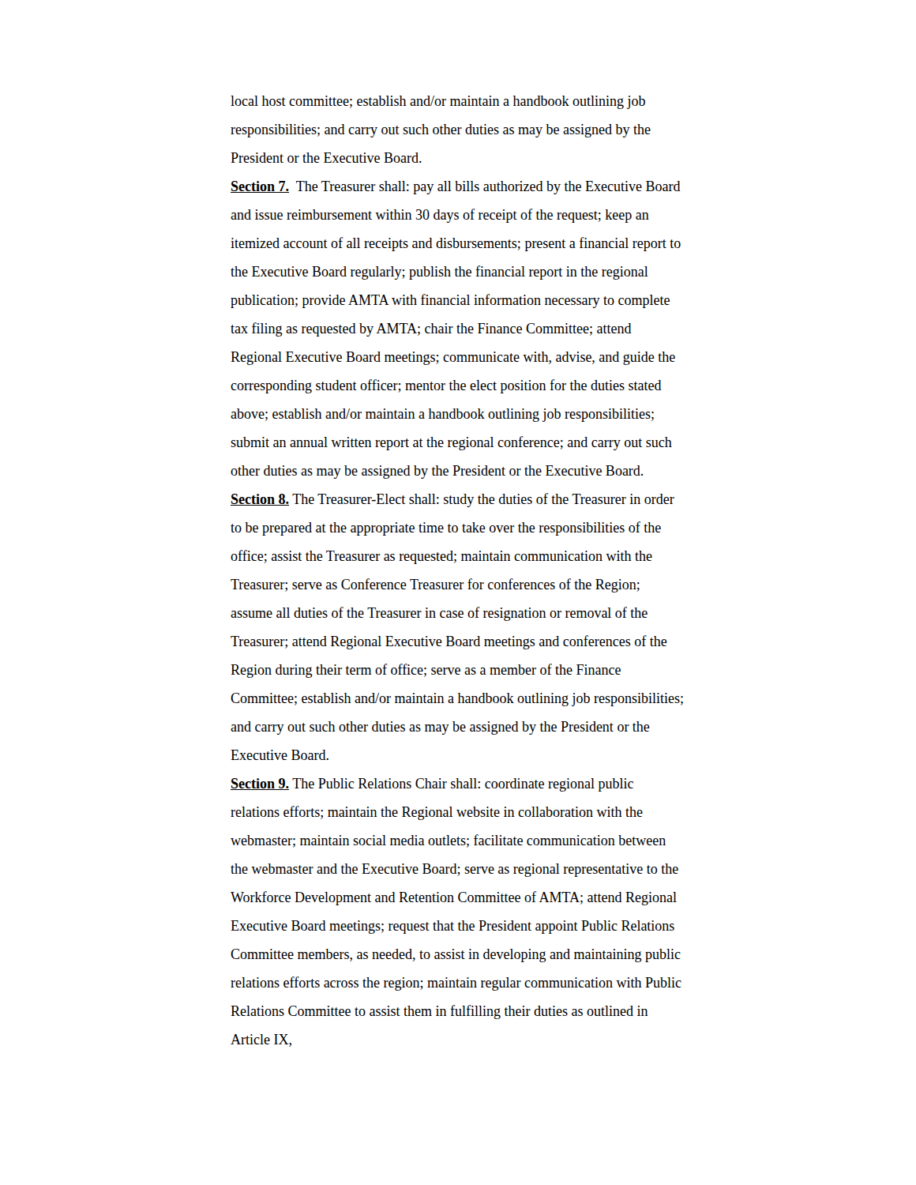local host committee; establish and/or maintain a handbook outlining job responsibilities; and carry out such other duties as may be assigned by the President or the Executive Board.
Section 7. The Treasurer shall: pay all bills authorized by the Executive Board and issue reimbursement within 30 days of receipt of the request; keep an itemized account of all receipts and disbursements; present a financial report to the Executive Board regularly; publish the financial report in the regional publication; provide AMTA with financial information necessary to complete tax filing as requested by AMTA; chair the Finance Committee; attend Regional Executive Board meetings; communicate with, advise, and guide the corresponding student officer; mentor the elect position for the duties stated above; establish and/or maintain a handbook outlining job responsibilities; submit an annual written report at the regional conference; and carry out such other duties as may be assigned by the President or the Executive Board.
Section 8. The Treasurer-Elect shall: study the duties of the Treasurer in order to be prepared at the appropriate time to take over the responsibilities of the office; assist the Treasurer as requested; maintain communication with the Treasurer; serve as Conference Treasurer for conferences of the Region; assume all duties of the Treasurer in case of resignation or removal of the Treasurer; attend Regional Executive Board meetings and conferences of the Region during their term of office; serve as a member of the Finance Committee; establish and/or maintain a handbook outlining job responsibilities; and carry out such other duties as may be assigned by the President or the Executive Board.
Section 9. The Public Relations Chair shall: coordinate regional public relations efforts; maintain the Regional website in collaboration with the webmaster; maintain social media outlets; facilitate communication between the webmaster and the Executive Board; serve as regional representative to the Workforce Development and Retention Committee of AMTA; attend Regional Executive Board meetings; request that the President appoint Public Relations Committee members, as needed, to assist in developing and maintaining public relations efforts across the region; maintain regular communication with Public Relations Committee to assist them in fulfilling their duties as outlined in Article IX,